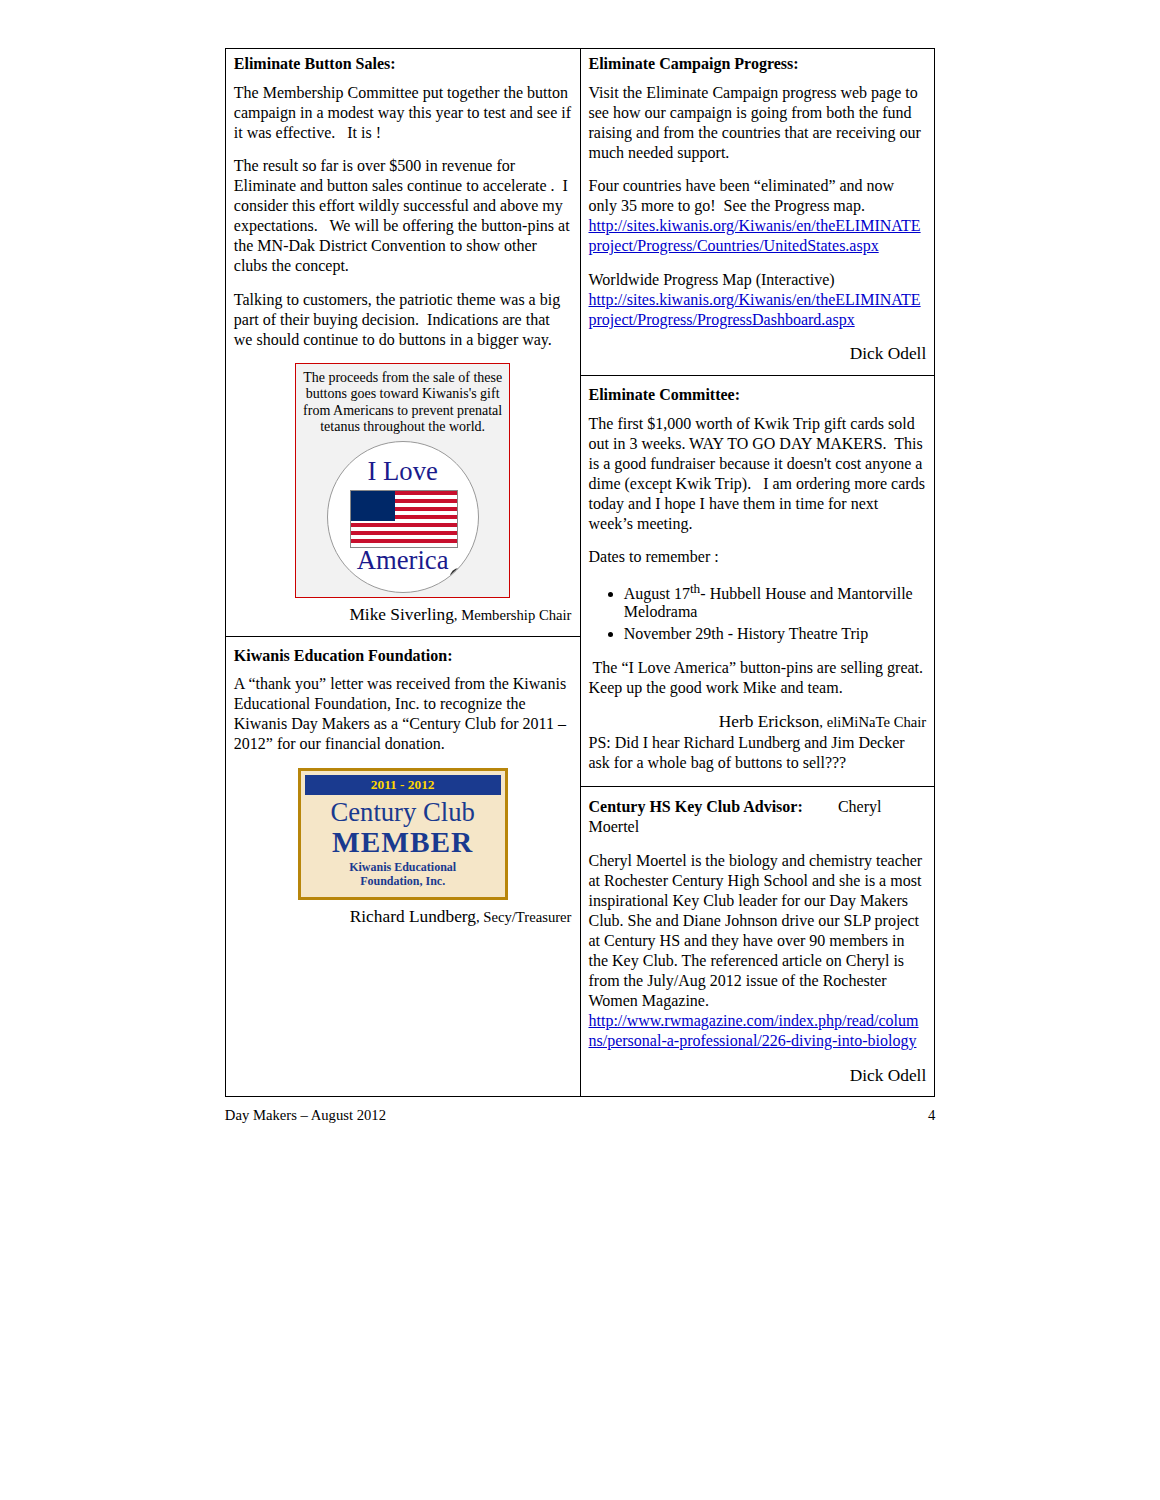| Eliminate Button Sales: The Membership Committee put together the button campaign in a modest way this year to test and see if it was effective. It is ! The result so far is over $500 in revenue for Eliminate and button sales continue to accelerate . I consider this effort wildly successful and above my expectations. We will be offering the button-pins at the MN-Dak District Convention to show other clubs the concept. Talking to customers, the patriotic theme was a big part of their buying decision. Indications are that we should continue to do buttons in a bigger way. The proceeds from the sale of these buttons goes toward Kiwanis's gift from Americans to prevent prenatal tetanus throughout the world. I Love America K Mike Siverling , Membership Chair Kiwanis Education Foundation: A “thank you” letter was received from the Kiwanis Educational Foundation, Inc. to recognize the Kiwanis Day Makers as a “Century Club for 2011 – 2012” for our financial donation. 2011 - 2012 Century Club MEMBER Kiwanis Educational Foundation, Inc. Richard Lundberg , Secy/Treasurer | Eliminate Campaign Progress: Visit the Eliminate Campaign progress web page to see how our campaign is going from both the fund raising and from the countries that are receiving our much needed support. Four countries have been “eliminated” and now only 35 more to go! See the Progress map. http://sites.kiwanis.org/Kiwanis/en/theELIMINATEproject/Progress/Countries/UnitedStates.aspx Worldwide Progress Map (Interactive) http://sites.kiwanis.org/Kiwanis/en/theELIMINATEproject/Progress/ProgressDashboard.aspx Dick Odell Eliminate Committee: The first $1,000 worth of Kwik Trip gift cards sold out in 3 weeks. WAY TO GO DAY MAKERS. This is a good fundraiser because it doesn't cost anyone a dime (except Kwik Trip). I am ordering more cards today and I hope I have them in time for next week’s meeting. Dates to remember : August 17 th - Hubbell House and Mantorville Melodrama November 29th - History Theatre Trip The “I Love America” button-pins are selling great. Keep up the good work Mike and team. Herb Erickson , eliMiNaTe Chair PS: Did I hear Richard Lundberg and Jim Decker ask for a whole bag of buttons to sell??? Century HS Key Club Advisor: Cheryl Moertel Cheryl Moertel is the biology and chemistry teacher at Rochester Century High School and she is a most inspirational Key Club leader for our Day Makers Club. She and Diane Johnson drive our SLP project at Century HS and they have over 90 members in the Key Club. The referenced article on Cheryl is from the July/Aug 2012 issue of the Rochester Women Magazine. http://www.rwmagazine.com/index.php/read/columns/personal-a-professional/226-diving-into-biology Dick Odell |
Day Makers – August 2012 4